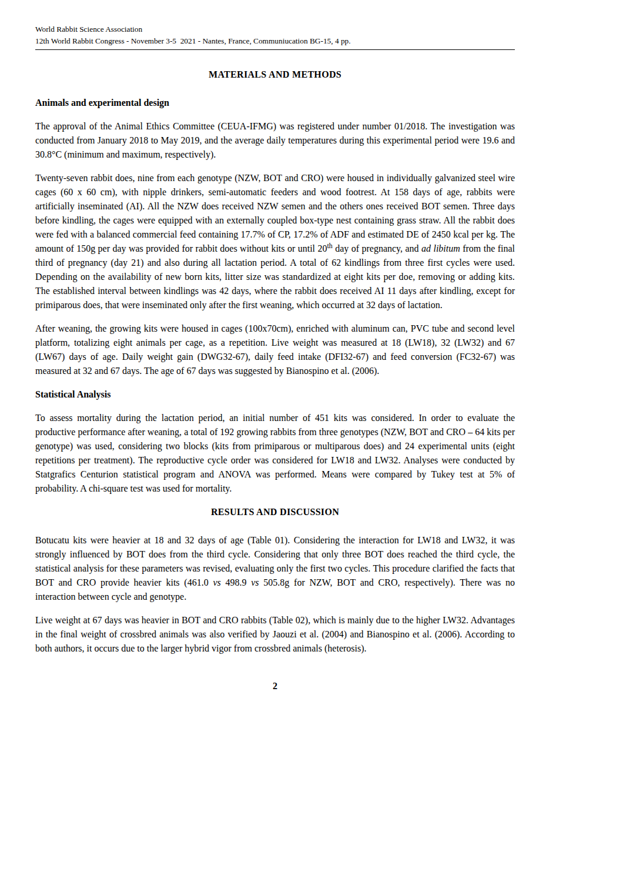World Rabbit Science Association
12th World Rabbit Congress - November 3-5 2021 - Nantes, France, Communiucation BG-15, 4 pp.
Materials and Methods
Animals and experimental design
The approval of the Animal Ethics Committee (CEUA-IFMG) was registered under number 01/2018. The investigation was conducted from January 2018 to May 2019, and the average daily temperatures during this experimental period were 19.6 and 30.8°C (minimum and maximum, respectively).
Twenty-seven rabbit does, nine from each genotype (NZW, BOT and CRO) were housed in individually galvanized steel wire cages (60 x 60 cm), with nipple drinkers, semi-automatic feeders and wood footrest. At 158 days of age, rabbits were artificially inseminated (AI). All the NZW does received NZW semen and the others ones received BOT semen. Three days before kindling, the cages were equipped with an externally coupled box-type nest containing grass straw. All the rabbit does were fed with a balanced commercial feed containing 17.7% of CP, 17.2% of ADF and estimated DE of 2450 kcal per kg. The amount of 150g per day was provided for rabbit does without kits or until 20th day of pregnancy, and ad libitum from the final third of pregnancy (day 21) and also during all lactation period. A total of 62 kindlings from three first cycles were used. Depending on the availability of new born kits, litter size was standardized at eight kits per doe, removing or adding kits. The established interval between kindlings was 42 days, where the rabbit does received AI 11 days after kindling, except for primiparous does, that were inseminated only after the first weaning, which occurred at 32 days of lactation.
After weaning, the growing kits were housed in cages (100x70cm), enriched with aluminum can, PVC tube and second level platform, totalizing eight animals per cage, as a repetition. Live weight was measured at 18 (LW18), 32 (LW32) and 67 (LW67) days of age. Daily weight gain (DWG32-67), daily feed intake (DFI32-67) and feed conversion (FC32-67) was measured at 32 and 67 days. The age of 67 days was suggested by Bianospino et al. (2006).
Statistical Analysis
To assess mortality during the lactation period, an initial number of 451 kits was considered. In order to evaluate the productive performance after weaning, a total of 192 growing rabbits from three genotypes (NZW, BOT and CRO – 64 kits per genotype) was used, considering two blocks (kits from primiparous or multiparous does) and 24 experimental units (eight repetitions per treatment). The reproductive cycle order was considered for LW18 and LW32. Analyses were conducted by Statgrafics Centurion statistical program and ANOVA was performed. Means were compared by Tukey test at 5% of probability. A chi-square test was used for mortality.
Results and Discussion
Botucatu kits were heavier at 18 and 32 days of age (Table 01). Considering the interaction for LW18 and LW32, it was strongly influenced by BOT does from the third cycle. Considering that only three BOT does reached the third cycle, the statistical analysis for these parameters was revised, evaluating only the first two cycles. This procedure clarified the facts that BOT and CRO provide heavier kits (461.0 vs 498.9 vs 505.8g for NZW, BOT and CRO, respectively). There was no interaction between cycle and genotype.
Live weight at 67 days was heavier in BOT and CRO rabbits (Table 02), which is mainly due to the higher LW32. Advantages in the final weight of crossbred animals was also verified by Jaouzi et al. (2004) and Bianospino et al. (2006). According to both authors, it occurs due to the larger hybrid vigor from crossbred animals (heterosis).
2